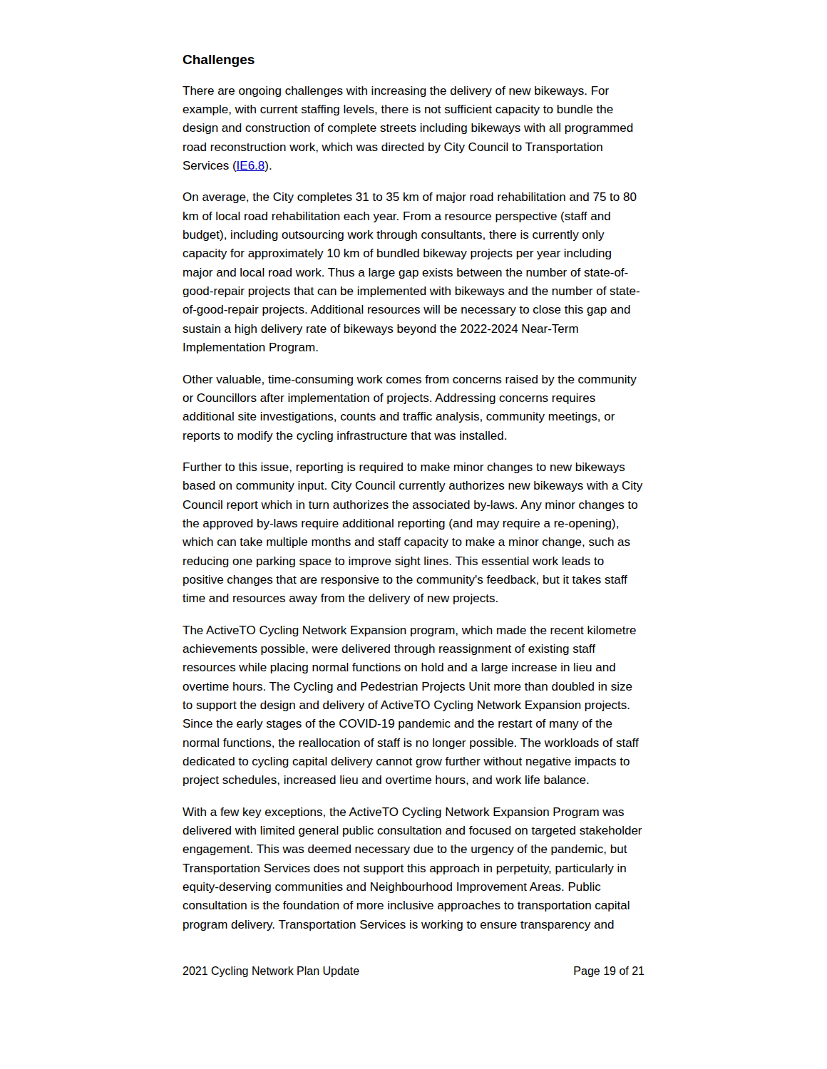Challenges
There are ongoing challenges with increasing the delivery of new bikeways. For example, with current staffing levels, there is not sufficient capacity to bundle the design and construction of complete streets including bikeways with all programmed road reconstruction work, which was directed by City Council to Transportation Services (IE6.8).
On average, the City completes 31 to 35 km of major road rehabilitation and 75 to 80 km of local road rehabilitation each year. From a resource perspective (staff and budget), including outsourcing work through consultants, there is currently only capacity for approximately 10 km of bundled bikeway projects per year including major and local road work. Thus a large gap exists between the number of state-of-good-repair projects that can be implemented with bikeways and the number of state-of-good-repair projects. Additional resources will be necessary to close this gap and sustain a high delivery rate of bikeways beyond the 2022-2024 Near-Term Implementation Program.
Other valuable, time-consuming work comes from concerns raised by the community or Councillors after implementation of projects. Addressing concerns requires additional site investigations, counts and traffic analysis, community meetings, or reports to modify the cycling infrastructure that was installed.
Further to this issue, reporting is required to make minor changes to new bikeways based on community input. City Council currently authorizes new bikeways with a City Council report which in turn authorizes the associated by-laws. Any minor changes to the approved by-laws require additional reporting (and may require a re-opening), which can take multiple months and staff capacity to make a minor change, such as reducing one parking space to improve sight lines. This essential work leads to positive changes that are responsive to the community's feedback, but it takes staff time and resources away from the delivery of new projects.
The ActiveTO Cycling Network Expansion program, which made the recent kilometre achievements possible, were delivered through reassignment of existing staff resources while placing normal functions on hold and a large increase in lieu and overtime hours. The Cycling and Pedestrian Projects Unit more than doubled in size to support the design and delivery of ActiveTO Cycling Network Expansion projects. Since the early stages of the COVID-19 pandemic and the restart of many of the normal functions, the reallocation of staff is no longer possible. The workloads of staff dedicated to cycling capital delivery cannot grow further without negative impacts to project schedules, increased lieu and overtime hours, and work life balance.
With a few key exceptions, the ActiveTO Cycling Network Expansion Program was delivered with limited general public consultation and focused on targeted stakeholder engagement. This was deemed necessary due to the urgency of the pandemic, but Transportation Services does not support this approach in perpetuity, particularly in equity-deserving communities and Neighbourhood Improvement Areas. Public consultation is the foundation of more inclusive approaches to transportation capital program delivery. Transportation Services is working to ensure transparency and
2021 Cycling Network Plan Update
Page 19 of 21